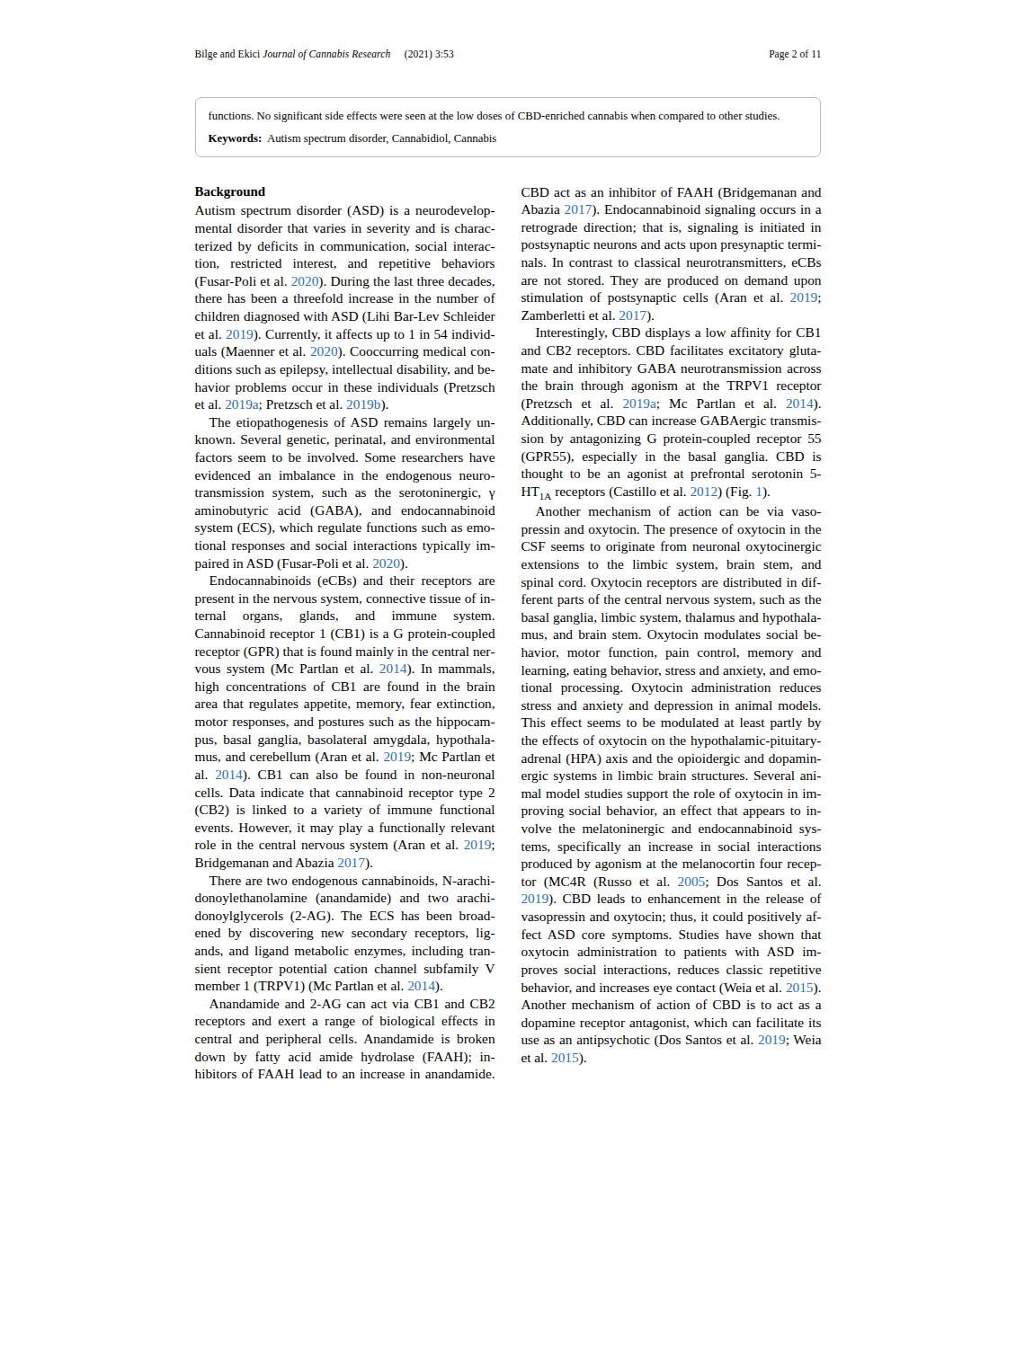Bilge and Ekici Journal of Cannabis Research (2021) 3:53
Page 2 of 11
functions. No significant side effects were seen at the low doses of CBD-enriched cannabis when compared to other studies.
Keywords: Autism spectrum disorder, Cannabidiol, Cannabis
Background
Autism spectrum disorder (ASD) is a neurodevelopmental disorder that varies in severity and is characterized by deficits in communication, social interaction, restricted interest, and repetitive behaviors (Fusar-Poli et al. 2020). During the last three decades, there has been a threefold increase in the number of children diagnosed with ASD (Lihi Bar-Lev Schleider et al. 2019). Currently, it affects up to 1 in 54 individuals (Maenner et al. 2020). Cooccurring medical conditions such as epilepsy, intellectual disability, and behavior problems occur in these individuals (Pretzsch et al. 2019a; Pretzsch et al. 2019b).
The etiopathogenesis of ASD remains largely unknown. Several genetic, perinatal, and environmental factors seem to be involved. Some researchers have evidenced an imbalance in the endogenous neurotransmission system, such as the serotoninergic, γ aminobutyric acid (GABA), and endocannabinoid system (ECS), which regulate functions such as emotional responses and social interactions typically impaired in ASD (Fusar-Poli et al. 2020).
Endocannabinoids (eCBs) and their receptors are present in the nervous system, connective tissue of internal organs, glands, and immune system. Cannabinoid receptor 1 (CB1) is a G protein-coupled receptor (GPR) that is found mainly in the central nervous system (Mc Partlan et al. 2014). In mammals, high concentrations of CB1 are found in the brain area that regulates appetite, memory, fear extinction, motor responses, and postures such as the hippocampus, basal ganglia, basolateral amygdala, hypothalamus, and cerebellum (Aran et al. 2019; Mc Partlan et al. 2014). CB1 can also be found in non-neuronal cells. Data indicate that cannabinoid receptor type 2 (CB2) is linked to a variety of immune functional events. However, it may play a functionally relevant role in the central nervous system (Aran et al. 2019; Bridgemanan and Abazia 2017).
There are two endogenous cannabinoids, N-arachidonoylethanolamine (anandamide) and two arachidonoylglycerols (2-AG). The ECS has been broadened by discovering new secondary receptors, ligands, and ligand metabolic enzymes, including transient receptor potential cation channel subfamily V member 1 (TRPV1) (Mc Partlan et al. 2014).
Anandamide and 2-AG can act via CB1 and CB2 receptors and exert a range of biological effects in central and peripheral cells. Anandamide is broken down by fatty acid amide hydrolase (FAAH); inhibitors of FAAH lead to an increase in anandamide. CBD act as an inhibitor of FAAH (Bridgemanan and Abazia 2017). Endocannabinoid signaling occurs in a retrograde direction; that is, signaling is initiated in postsynaptic neurons and acts upon presynaptic terminals. In contrast to classical neurotransmitters, eCBs are not stored. They are produced on demand upon stimulation of postsynaptic cells (Aran et al. 2019; Zamberletti et al. 2017).
Interestingly, CBD displays a low affinity for CB1 and CB2 receptors. CBD facilitates excitatory glutamate and inhibitory GABA neurotransmission across the brain through agonism at the TRPV1 receptor (Pretzsch et al. 2019a; Mc Partlan et al. 2014). Additionally, CBD can increase GABAergic transmission by antagonizing G protein-coupled receptor 55 (GPR55), especially in the basal ganglia. CBD is thought to be an agonist at prefrontal serotonin 5-HT1A receptors (Castillo et al. 2012) (Fig. 1).
Another mechanism of action can be via vasopressin and oxytocin. The presence of oxytocin in the CSF seems to originate from neuronal oxytocinergic extensions to the limbic system, brain stem, and spinal cord. Oxytocin receptors are distributed in different parts of the central nervous system, such as the basal ganglia, limbic system, thalamus and hypothalamus, and brain stem. Oxytocin modulates social behavior, motor function, pain control, memory and learning, eating behavior, stress and anxiety, and emotional processing. Oxytocin administration reduces stress and anxiety and depression in animal models. This effect seems to be modulated at least partly by the effects of oxytocin on the hypothalamic-pituitary-adrenal (HPA) axis and the opioidergic and dopaminergic systems in limbic brain structures. Several animal model studies support the role of oxytocin in improving social behavior, an effect that appears to involve the melatoninergic and endocannabinoid systems, specifically an increase in social interactions produced by agonism at the melanocortin four receptor (MC4R (Russo et al. 2005; Dos Santos et al. 2019). CBD leads to enhancement in the release of vasopressin and oxytocin; thus, it could positively affect ASD core symptoms. Studies have shown that oxytocin administration to patients with ASD improves social interactions, reduces classic repetitive behavior, and increases eye contact (Weia et al. 2015). Another mechanism of action of CBD is to act as a dopamine receptor antagonist, which can facilitate its use as an antipsychotic (Dos Santos et al. 2019; Weia et al. 2015).